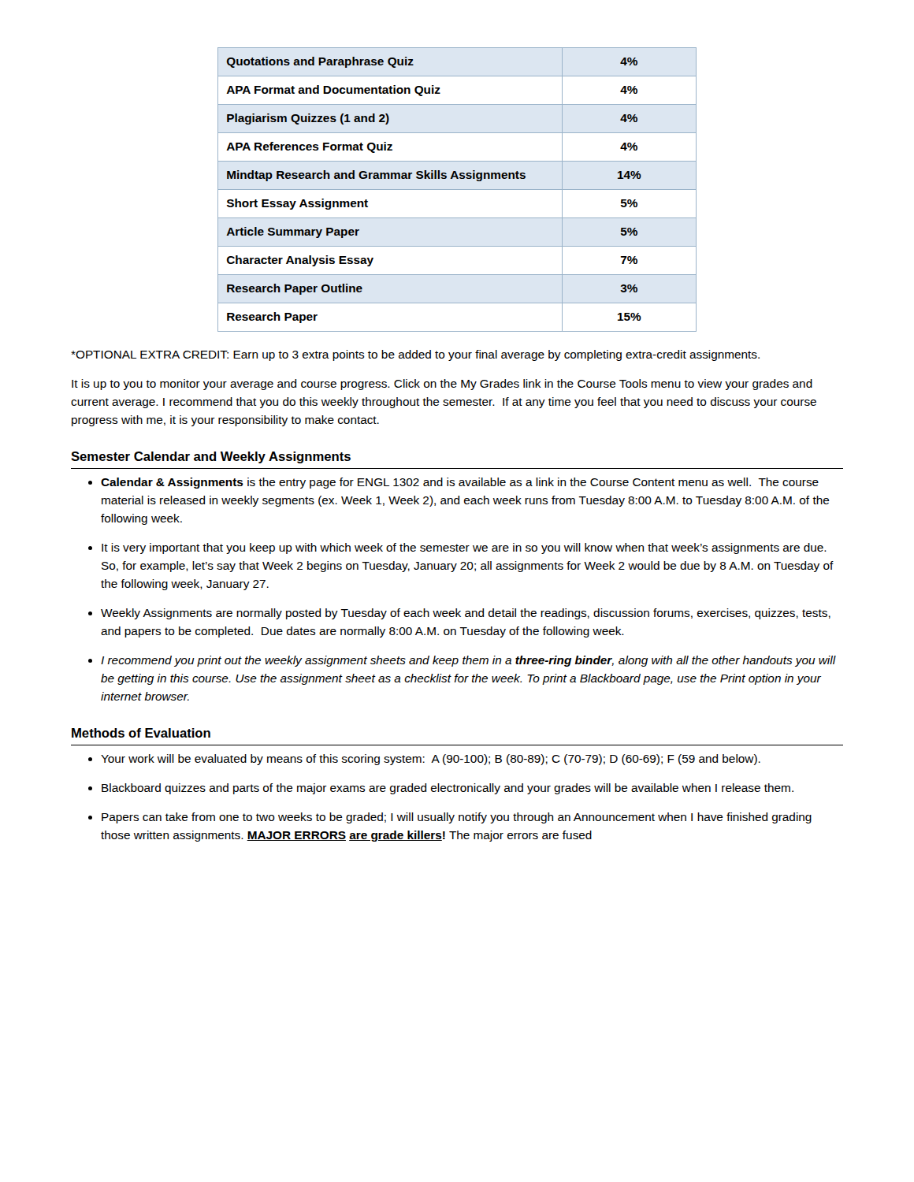| Quotations and Paraphrase Quiz | 4% |
| APA Format and Documentation Quiz | 4% |
| Plagiarism Quizzes (1 and 2) | 4% |
| APA References Format Quiz | 4% |
| Mindtap Research and Grammar Skills Assignments | 14% |
| Short Essay Assignment | 5% |
| Article Summary Paper | 5% |
| Character Analysis Essay | 7% |
| Research Paper Outline | 3% |
| Research Paper | 15% |
*OPTIONAL EXTRA CREDIT: Earn up to 3 extra points to be added to your final average by completing extra-credit assignments.
It is up to you to monitor your average and course progress. Click on the My Grades link in the Course Tools menu to view your grades and current average. I recommend that you do this weekly throughout the semester. If at any time you feel that you need to discuss your course progress with me, it is your responsibility to make contact.
Semester Calendar and Weekly Assignments
Calendar & Assignments is the entry page for ENGL 1302 and is available as a link in the Course Content menu as well. The course material is released in weekly segments (ex. Week 1, Week 2), and each week runs from Tuesday 8:00 A.M. to Tuesday 8:00 A.M. of the following week.
It is very important that you keep up with which week of the semester we are in so you will know when that week’s assignments are due. So, for example, let’s say that Week 2 begins on Tuesday, January 20; all assignments for Week 2 would be due by 8 A.M. on Tuesday of the following week, January 27.
Weekly Assignments are normally posted by Tuesday of each week and detail the readings, discussion forums, exercises, quizzes, tests, and papers to be completed. Due dates are normally 8:00 A.M. on Tuesday of the following week.
I recommend you print out the weekly assignment sheets and keep them in a three-ring binder, along with all the other handouts you will be getting in this course. Use the assignment sheet as a checklist for the week. To print a Blackboard page, use the Print option in your internet browser.
Methods of Evaluation
Your work will be evaluated by means of this scoring system: A (90-100); B (80-89); C (70-79); D (60-69); F (59 and below).
Blackboard quizzes and parts of the major exams are graded electronically and your grades will be available when I release them.
Papers can take from one to two weeks to be graded; I will usually notify you through an Announcement when I have finished grading those written assignments. MAJOR ERRORS are grade killers! The major errors are fused